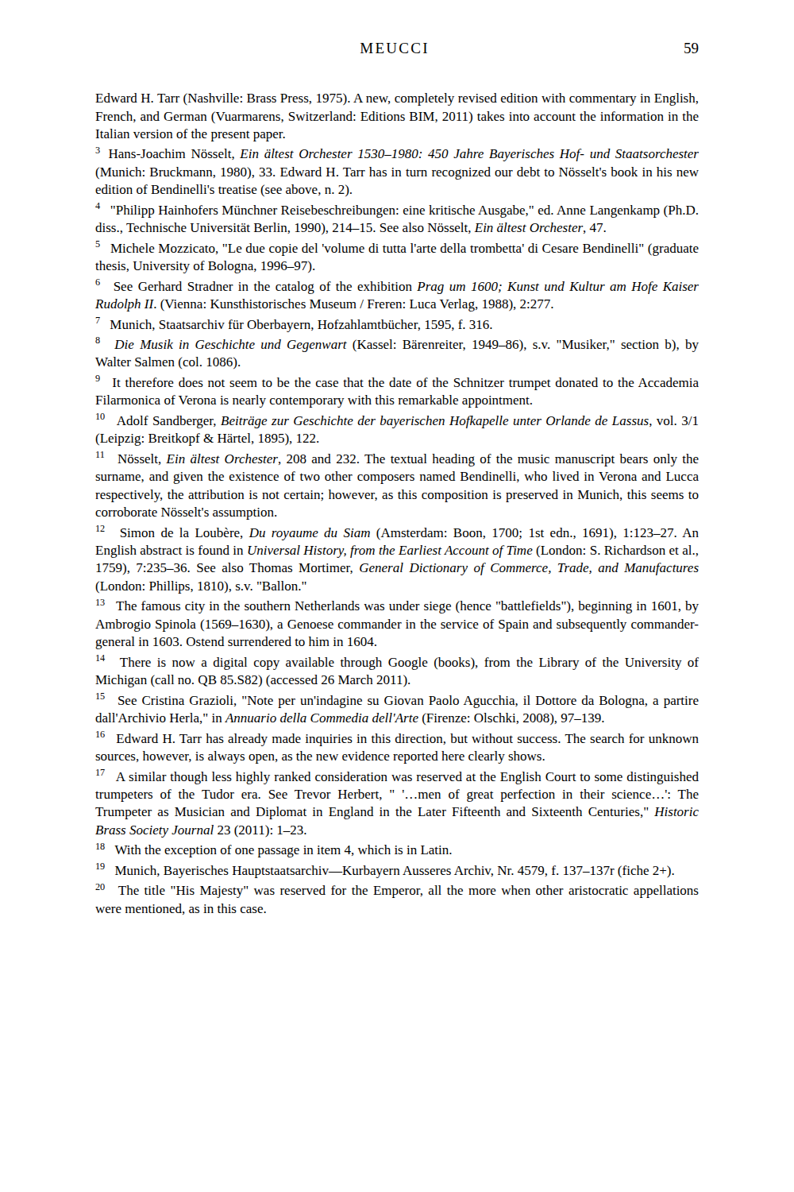Meucci 59
Edward H. Tarr (Nashville: Brass Press, 1975). A new, completely revised edition with commentary in English, French, and German (Vuarmarens, Switzerland: Editions BIM, 2011) takes into account the information in the Italian version of the present paper.
3 Hans-Joachim Nösselt, Ein ältest Orchester 1530–1980: 450 Jahre Bayerisches Hof- und Staatsorchester (Munich: Bruckmann, 1980), 33. Edward H. Tarr has in turn recognized our debt to Nösselt's book in his new edition of Bendinelli's treatise (see above, n. 2).
4 "Philipp Hainhofers Münchner Reisebeschreibungen: eine kritische Ausgabe," ed. Anne Langenkamp (Ph.D. diss., Technische Universität Berlin, 1990), 214–15. See also Nösselt, Ein ältest Orchester, 47.
5 Michele Mozzicato, "Le due copie del 'volume di tutta l'arte della trombetta' di Cesare Bendinelli" (graduate thesis, University of Bologna, 1996–97).
6 See Gerhard Stradner in the catalog of the exhibition Prag um 1600; Kunst und Kultur am Hofe Kaiser Rudolph II. (Vienna: Kunsthistorisches Museum / Freren: Luca Verlag, 1988), 2:277.
7 Munich, Staatsarchiv für Oberbayern, Hofzahlamtbücher, 1595, f. 316.
8 Die Musik in Geschichte und Gegenwart (Kassel: Bärenreiter, 1949–86), s.v. "Musiker," section b), by Walter Salmen (col. 1086).
9 It therefore does not seem to be the case that the date of the Schnitzer trumpet donated to the Accademia Filarmonica of Verona is nearly contemporary with this remarkable appointment.
10 Adolf Sandberger, Beiträge zur Geschichte der bayerischen Hofkapelle unter Orlande de Lassus, vol. 3/1 (Leipzig: Breitkopf & Härtel, 1895), 122.
11 Nösselt, Ein ältest Orchester, 208 and 232. The textual heading of the music manuscript bears only the surname, and given the existence of two other composers named Bendinelli, who lived in Verona and Lucca respectively, the attribution is not certain; however, as this composition is preserved in Munich, this seems to corroborate Nösselt's assumption.
12 Simon de la Loubère, Du royaume du Siam (Amsterdam: Boon, 1700; 1st edn., 1691), 1:123–27. An English abstract is found in Universal History, from the Earliest Account of Time (London: S. Richardson et al., 1759), 7:235–36. See also Thomas Mortimer, General Dictionary of Commerce, Trade, and Manufactures (London: Phillips, 1810), s.v. "Ballon."
13 The famous city in the southern Netherlands was under siege (hence "battlefields"), beginning in 1601, by Ambrogio Spinola (1569–1630), a Genoese commander in the service of Spain and subsequently commander-general in 1603. Ostend surrendered to him in 1604.
14 There is now a digital copy available through Google (books), from the Library of the University of Michigan (call no. QB 85.S82) (accessed 26 March 2011).
15 See Cristina Grazioli, "Note per un'indagine su Giovan Paolo Agucchia, il Dottore da Bologna, a partire dall'Archivio Herla," in Annuario della Commedia dell'Arte (Firenze: Olschki, 2008), 97–139.
16 Edward H. Tarr has already made inquiries in this direction, but without success. The search for unknown sources, however, is always open, as the new evidence reported here clearly shows.
17 A similar though less highly ranked consideration was reserved at the English Court to some distinguished trumpeters of the Tudor era. See Trevor Herbert, " '…men of great perfection in their science…': The Trumpeter as Musician and Diplomat in England in the Later Fifteenth and Sixteenth Centuries," Historic Brass Society Journal 23 (2011): 1–23.
18 With the exception of one passage in item 4, which is in Latin.
19 Munich, Bayerisches Hauptstaatsarchiv—Kurbayern Ausseres Archiv, Nr. 4579, f. 137–137r (fiche 2+).
20 The title "His Majesty" was reserved for the Emperor, all the more when other aristocratic appellations were mentioned, as in this case.